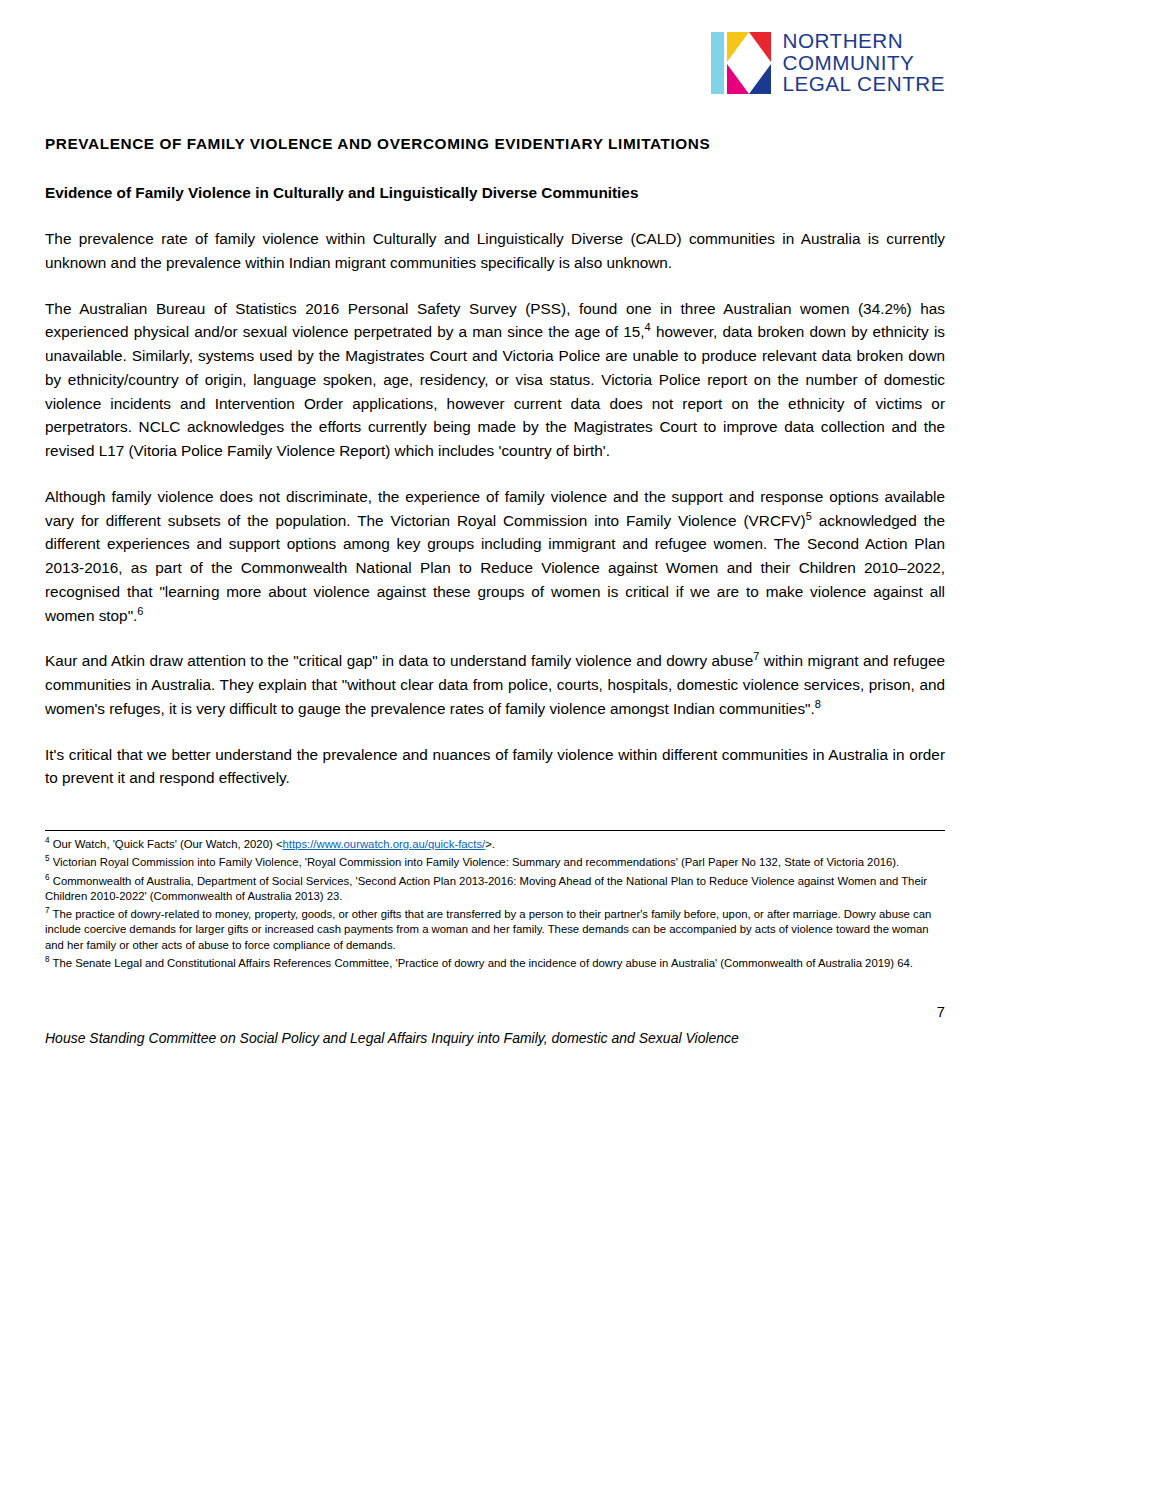Northern
Community
Legal Centre
Prevalence of Family Violence and Overcoming Evidentiary Limitations
Evidence of Family Violence in Culturally and Linguistically Diverse Communities
The prevalence rate of family violence within Culturally and Linguistically Diverse (CALD) communities in Australia is currently unknown and the prevalence within Indian migrant communities specifically is also unknown.
The Australian Bureau of Statistics 2016 Personal Safety Survey (PSS), found one in three Australian women (34.2%) has experienced physical and/or sexual violence perpetrated by a man since the age of 15,4 however, data broken down by ethnicity is unavailable. Similarly, systems used by the Magistrates Court and Victoria Police are unable to produce relevant data broken down by ethnicity/country of origin, language spoken, age, residency, or visa status. Victoria Police report on the number of domestic violence incidents and Intervention Order applications, however current data does not report on the ethnicity of victims or perpetrators. NCLC acknowledges the efforts currently being made by the Magistrates Court to improve data collection and the revised L17 (Vitoria Police Family Violence Report) which includes 'country of birth'.
Although family violence does not discriminate, the experience of family violence and the support and response options available vary for different subsets of the population. The Victorian Royal Commission into Family Violence (VRCFV)5 acknowledged the different experiences and support options among key groups including immigrant and refugee women. The Second Action Plan 2013-2016, as part of the Commonwealth National Plan to Reduce Violence against Women and their Children 2010–2022, recognised that "learning more about violence against these groups of women is critical if we are to make violence against all women stop".6
Kaur and Atkin draw attention to the "critical gap" in data to understand family violence and dowry abuse7 within migrant and refugee communities in Australia. They explain that "without clear data from police, courts, hospitals, domestic violence services, prison, and women's refuges, it is very difficult to gauge the prevalence rates of family violence amongst Indian communities".8
It's critical that we better understand the prevalence and nuances of family violence within different communities in Australia in order to prevent it and respond effectively.
4 Our Watch, 'Quick Facts' (Our Watch, 2020) <https://www.ourwatch.org.au/quick-facts/>.
5 Victorian Royal Commission into Family Violence, 'Royal Commission into Family Violence: Summary and recommendations' (Parl Paper No 132, State of Victoria 2016).
6 Commonwealth of Australia, Department of Social Services, 'Second Action Plan 2013-2016: Moving Ahead of the National Plan to Reduce Violence against Women and Their Children 2010-2022' (Commonwealth of Australia 2013) 23.
7 The practice of dowry-related to money, property, goods, or other gifts that are transferred by a person to their partner's family before, upon, or after marriage. Dowry abuse can include coercive demands for larger gifts or increased cash payments from a woman and her family. These demands can be accompanied by acts of violence toward the woman and her family or other acts of abuse to force compliance of demands.
8 The Senate Legal and Constitutional Affairs References Committee, 'Practice of dowry and the incidence of dowry abuse in Australia' (Commonwealth of Australia 2019) 64.
7
House Standing Committee on Social Policy and Legal Affairs Inquiry into Family, domestic and Sexual Violence